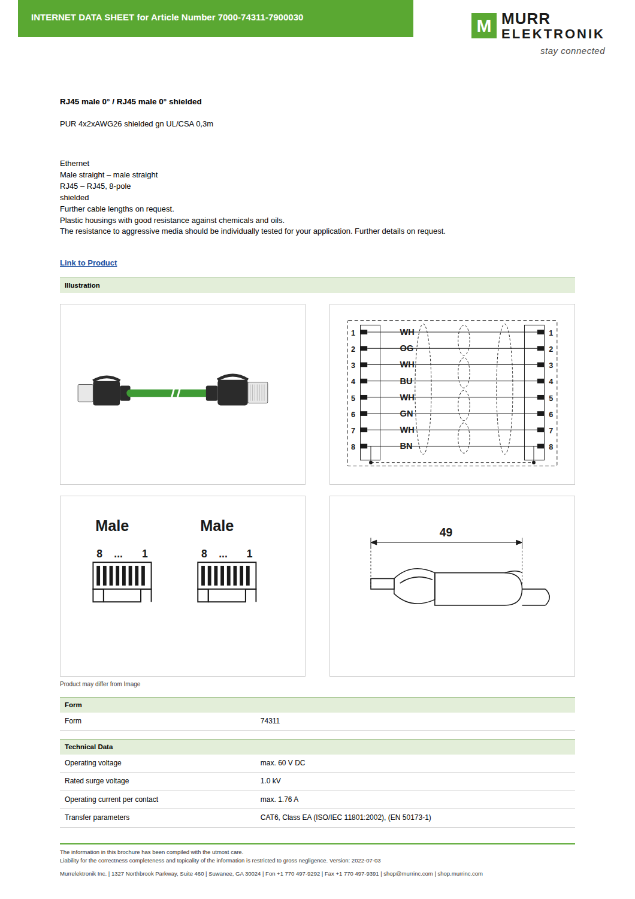INTERNET DATA SHEET for Article Number 7000-74311-7900030
M
MURRELEKTRONIK
stay connected
RJ45 male 0° / RJ45 male 0° shielded
PUR 4x2xAWG26 shielded gn UL/CSA 0,3m
Ethernet
Male straight – male straight
RJ45 – RJ45, 8-pole
shielded
Further cable lengths on request.
Plastic housings with good resistance against chemicals and oils.
The resistance to aggressive media should be individually tested for your application. Further details on request.
Link to Product
Illustration
11 22 33 44 55 66 77 88 WH OG WH BU WH GN WH BN
Male Male 8 ... 1 8 ... 1
49
Product may differ from Image
Form
| Form | 74311 |
Technical Data
| Operating voltage | max. 60 V DC |
| Rated surge voltage | 1.0 kV |
| Operating current per contact | max. 1.76 A |
| Transfer parameters | CAT6, Class EA (ISO/IEC 11801:2002), (EN 50173-1) |
The information in this brochure has been compiled with the utmost care.
Liability for the correctness completeness and topicality of the information is restricted to gross negligence. Version: 2022-07-03
Murrelektronik Inc. | 1327 Northbrook Parkway, Suite 460 | Suwanee, GA 30024 | Fon +1 770 497-9292 | Fax +1 770 497-9391 | shop@murrinc.com | shop.murrinc.com